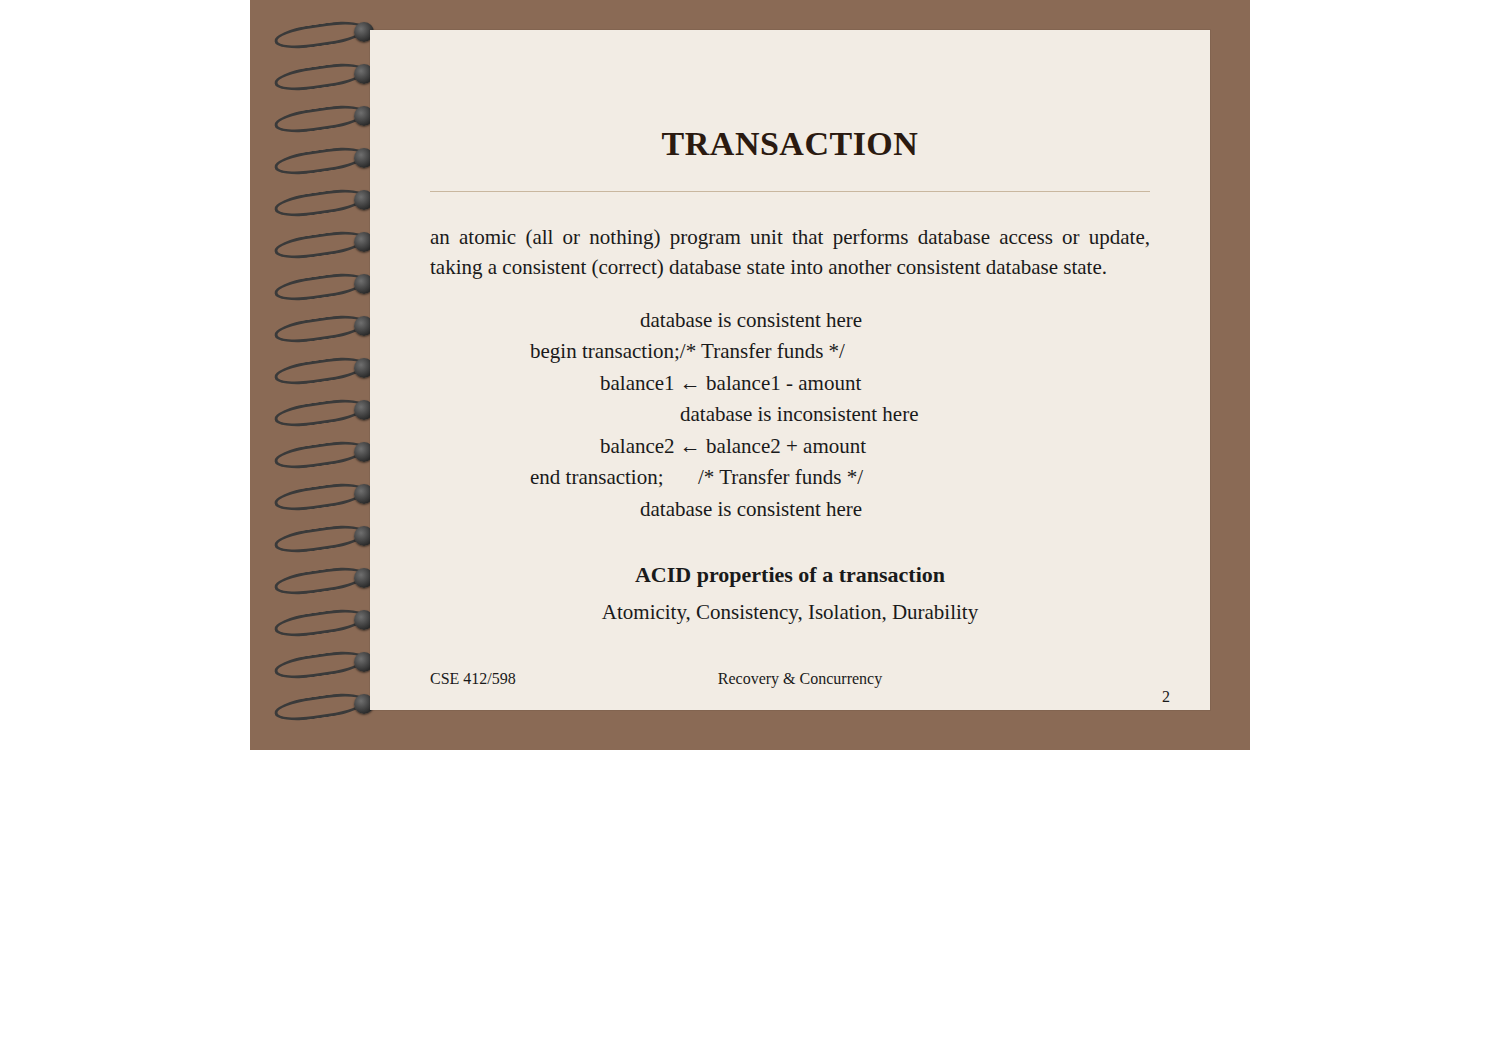TRANSACTION
an atomic (all or nothing) program unit that performs database access or update, taking a consistent (correct) database state into another consistent database state.
database is consistent here
begin transaction;/* Transfer funds */
balance1 ← balance1 - amount
database is inconsistent here
balance2 ← balance2 + amount
end transaction; /* Transfer funds */
database is consistent here
ACID properties of a transaction
Atomicity, Consistency, Isolation, Durability
CSE 412/598
Recovery & Concurrency
2